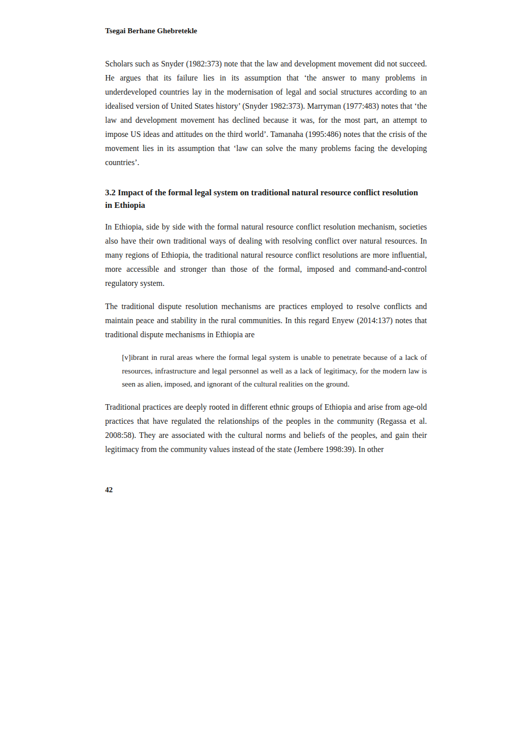Tsegai Berhane Ghebretekle
Scholars such as Snyder (1982:373) note that the law and development movement did not succeed. He argues that its failure lies in its assumption that ‘the answer to many problems in underdeveloped countries lay in the modernisation of legal and social structures according to an idealised version of United States history’ (Snyder 1982:373). Marryman (1977:483) notes that ‘the law and development movement has declined because it was, for the most part, an attempt to impose US ideas and attitudes on the third world’. Tamanaha (1995:486) notes that the crisis of the movement lies in its assumption that ‘law can solve the many problems facing the developing countries’.
3.2 Impact of the formal legal system on traditional natural resource conflict resolution in Ethiopia
In Ethiopia, side by side with the formal natural resource conflict resolution mechanism, societies also have their own traditional ways of dealing with resolving conflict over natural resources. In many regions of Ethiopia, the traditional natural resource conflict resolutions are more influential, more accessible and stronger than those of the formal, imposed and command-and-control regulatory system.
The traditional dispute resolution mechanisms are practices employed to resolve conflicts and maintain peace and stability in the rural communities. In this regard Enyew (2014:137) notes that traditional dispute mechanisms in Ethiopia are
[v]ibrant in rural areas where the formal legal system is unable to penetrate because of a lack of resources, infrastructure and legal personnel as well as a lack of legitimacy, for the modern law is seen as alien, imposed, and ignorant of the cultural realities on the ground.
Traditional practices are deeply rooted in different ethnic groups of Ethiopia and arise from age-old practices that have regulated the relationships of the peoples in the community (Regassa et al. 2008:58). They are associated with the cultural norms and beliefs of the peoples, and gain their legitimacy from the community values instead of the state (Jembere 1998:39). In other
42